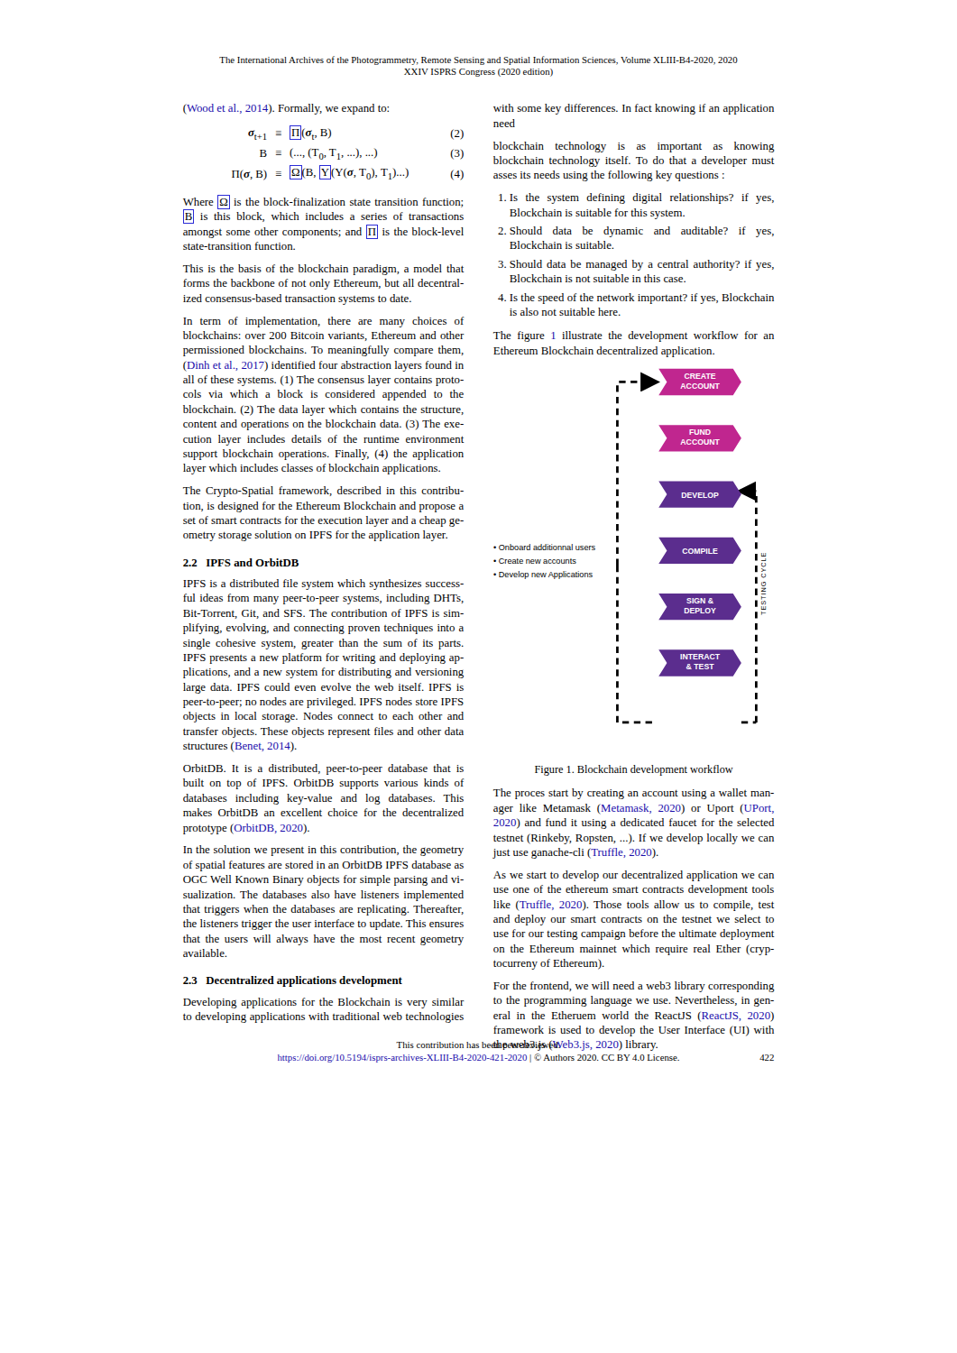The International Archives of the Photogrammetry, Remote Sensing and Spatial Information Sciences, Volume XLIII-B4-2020, 2020
XXIV ISPRS Congress (2020 edition)
(Wood et al., 2014). Formally, we expand to:
| σ t+1 | ≡ | Π ( σ t , B) | (2) |
| B | ≡ | (..., (T 0 , T 1 , ...), ...) | (3) |
| Π( σ , B) | ≡ | Ω (B, Υ (Υ( σ , T 0 ), T 1 )...) | (4) |
Where Ω is the block-finalization state transition function; B is this block, which includes a series of transactions amongst some other components; and Π is the block-level state-transition function.
This is the basis of the blockchain paradigm, a model that forms the backbone of not only Ethereum, but all decentralized consensus-based transaction systems to date.
In term of implementation, there are many choices of blockchains: over 200 Bitcoin variants, Ethereum and other permissioned blockchains. To meaningfully compare them, (Dinh et al., 2017) identified four abstraction layers found in all of these systems. (1) The consensus layer contains protocols via which a block is considered appended to the blockchain. (2) The data layer which contains the structure, content and operations on the blockchain data. (3) The execution layer includes details of the runtime environment support blockchain operations. Finally, (4) the application layer which includes classes of blockchain applications.
The Crypto-Spatial framework, described in this contribution, is designed for the Ethereum Blockchain and propose a set of smart contracts for the execution layer and a cheap geometry storage solution on IPFS for the application layer.
2.2 IPFS and OrbitDB
IPFS is a distributed file system which synthesizes successful ideas from many peer-to-peer systems, including DHTs, Bit-Torrent, Git, and SFS. The contribution of IPFS is simplifying, evolving, and connecting proven techniques into a single cohesive system, greater than the sum of its parts. IPFS presents a new platform for writing and deploying applications, and a new system for distributing and versioning large data. IPFS could even evolve the web itself. IPFS is peer-to-peer; no nodes are privileged. IPFS nodes store IPFS objects in local storage. Nodes connect to each other and transfer objects. These objects represent files and other data structures (Benet, 2014).
OrbitDB. It is a distributed, peer-to-peer database that is built on top of IPFS. OrbitDB supports various kinds of databases including key-value and log databases. This makes OrbitDB an excellent choice for the decentralized prototype (OrbitDB, 2020).
In the solution we present in this contribution, the geometry of spatial features are stored in an OrbitDB IPFS database as OGC Well Known Binary objects for simple parsing and visualization. The databases also have listeners implemented that triggers when the databases are replicating. Thereafter, the listeners trigger the user interface to update. This ensures that the users will always have the most recent geometry available.
2.3 Decentralized applications development
Developing applications for the Blockchain is very similar to developing applications with traditional web technologies with some key differences. In fact knowing if an application need
blockchain technology is as important as knowing blockchain technology itself. To do that a developer must asses its needs using the following key questions :
Is the system defining digital relationships? if yes, Blockchain is suitable for this system.
Should data be dynamic and auditable? if yes, Blockchain is suitable.
Should data be managed by a central authority? if yes, Blockchain is not suitable in this case.
Is the speed of the network important? if yes, Blockchain is also not suitable here.
The figure 1 illustrate the development workflow for an Ethereum Blockchain decentralized application.
• Onboard additionnal users • Create new accounts • Develop new Applications CREATE ACCOUNT FUND ACCOUNT DEVELOP COMPILE SIGN & DEPLOY INTERACT & TEST TESTING CYCLE
Figure 1. Blockchain development workflow
The proces start by creating an account using a wallet manager like Metamask (Metamask, 2020) or Uport (UPort, 2020) and fund it using a dedicated faucet for the selected testnet (Rinkeby, Ropsten, ...). If we develop locally we can just use ganache-cli (Truffle, 2020).
As we start to develop our decentralized application we can use one of the ethereum smart contracts development tools like (Truffle, 2020). Those tools allow us to compile, test and deploy our smart contracts on the testnet we select to use for our testing campaign before the ultimate deployment on the Ethereum mainnet which require real Ether (cryptocurreny of Ethereum).
For the frontend, we will need a web3 library corresponding to the programming language we use. Nevertheless, in general in the Etheruem world the ReactJS (ReactJS, 2020) framework is used to develop the User Interface (UI) with the web3.js (Web3.js, 2020) library.
This contribution has been peer-reviewed.
https://doi.org/10.5194/isprs-archives-XLIII-B4-2020-421-2020 | © Authors 2020. CC BY 4.0 License. 422